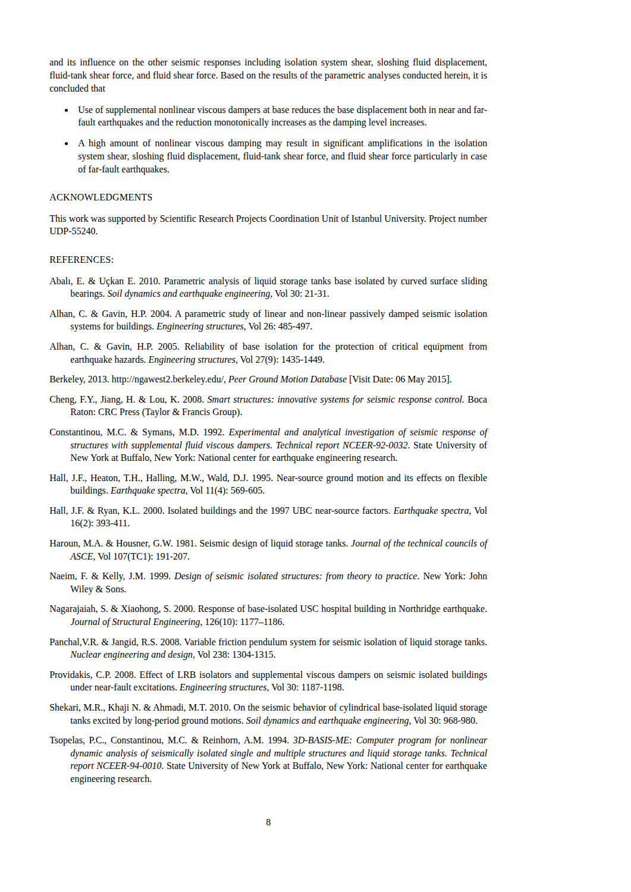and its influence on the other seismic responses including isolation system shear, sloshing fluid displacement, fluid-tank shear force, and fluid shear force. Based on the results of the parametric analyses conducted herein, it is concluded that
Use of supplemental nonlinear viscous dampers at base reduces the base displacement both in near and far-fault earthquakes and the reduction monotonically increases as the damping level increases.
A high amount of nonlinear viscous damping may result in significant amplifications in the isolation system shear, sloshing fluid displacement, fluid-tank shear force, and fluid shear force particularly in case of far-fault earthquakes.
ACKNOWLEDGMENTS
This work was supported by Scientific Research Projects Coordination Unit of Istanbul University. Project number UDP-55240.
REFERENCES:
Abalı, E. & Uçkan E. 2010. Parametric analysis of liquid storage tanks base isolated by curved surface sliding bearings. Soil dynamics and earthquake engineering, Vol 30: 21-31.
Alhan, C. & Gavin, H.P. 2004. A parametric study of linear and non-linear passively damped seismic isolation systems for buildings. Engineering structures, Vol 26: 485-497.
Alhan, C. & Gavin, H.P. 2005. Reliability of base isolation for the protection of critical equipment from earthquake hazards. Engineering structures, Vol 27(9): 1435-1449.
Berkeley, 2013. http://ngawest2.berkeley.edu/, Peer Ground Motion Database [Visit Date: 06 May 2015].
Cheng, F.Y., Jiang, H. & Lou, K. 2008. Smart structures: innovative systems for seismic response control. Boca Raton: CRC Press (Taylor & Francis Group).
Constantinou, M.C. & Symans, M.D. 1992. Experimental and analytical investigation of seismic response of structures with supplemental fluid viscous dampers. Technical report NCEER-92-0032. State University of New York at Buffalo, New York: National center for earthquake engineering research.
Hall, J.F., Heaton, T.H., Halling, M.W., Wald, D.J. 1995. Near-source ground motion and its effects on flexible buildings. Earthquake spectra, Vol 11(4): 569-605.
Hall, J.F. & Ryan, K.L. 2000. Isolated buildings and the 1997 UBC near-source factors. Earthquake spectra, Vol 16(2): 393-411.
Haroun, M.A. & Housner, G.W. 1981. Seismic design of liquid storage tanks. Journal of the technical councils of ASCE, Vol 107(TC1): 191-207.
Naeim, F. & Kelly, J.M. 1999. Design of seismic isolated structures: from theory to practice. New York: John Wiley & Sons.
Nagarajaiah, S. & Xiaohong, S. 2000. Response of base-isolated USC hospital building in Northridge earthquake. Journal of Structural Engineering, 126(10): 1177–1186.
Panchal,V.R. & Jangid, R.S. 2008. Variable friction pendulum system for seismic isolation of liquid storage tanks. Nuclear engineering and design, Vol 238: 1304-1315.
Providakis, C.P. 2008. Effect of LRB isolators and supplemental viscous dampers on seismic isolated buildings under near-fault excitations. Engineering structures, Vol 30: 1187-1198.
Shekari, M.R., Khaji N. & Ahmadi, M.T. 2010. On the seismic behavior of cylindrical base-isolated liquid storage tanks excited by long-period ground motions. Soil dynamics and earthquake engineering, Vol 30: 968-980.
Tsopelas, P.C., Constantinou, M.C. & Reinhorn, A.M. 1994. 3D-BASIS-ME: Computer program for nonlinear dynamic analysis of seismically isolated single and multiple structures and liquid storage tanks. Technical report NCEER-94-0010. State University of New York at Buffalo, New York: National center for earthquake engineering research.
8